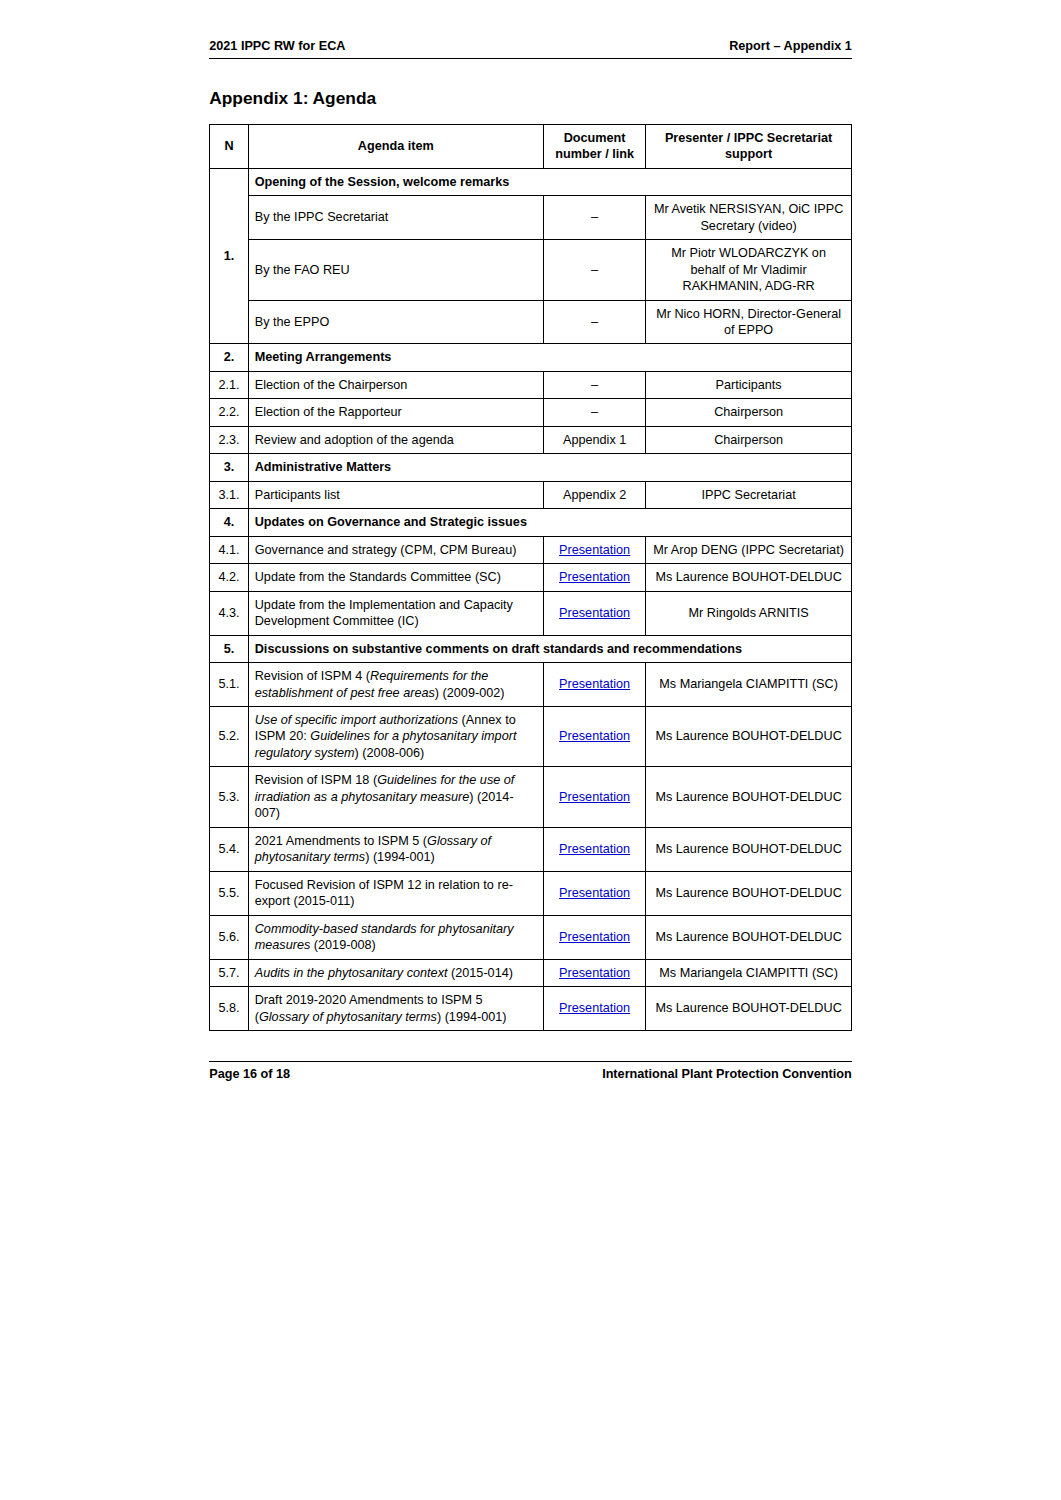2021 IPPC RW for ECA Report – Appendix 1
Appendix 1: Agenda
| N | Agenda item | Document number / link | Presenter / IPPC Secretariat support |
| --- | --- | --- | --- |
| 1. | Opening of the Session, welcome remarks |
| By the IPPC Secretariat | – | Mr Avetik NERSISYAN, OiC IPPC Secretary (video) |
| By the FAO REU | – | Mr Piotr WLODARCZYK on behalf of Mr Vladimir RAKHMANIN, ADG-RR |
| By the EPPO | – | Mr Nico HORN, Director-General of EPPO |
| 2. | Meeting Arrangements |
| 2.1. | Election of the Chairperson | – | Participants |
| 2.2. | Election of the Rapporteur | – | Chairperson |
| 2.3. | Review and adoption of the agenda | Appendix 1 | Chairperson |
| 3. | Administrative Matters |
| 3.1. | Participants list | Appendix 2 | IPPC Secretariat |
| 4. | Updates on Governance and Strategic issues |
| 4.1. | Governance and strategy (CPM, CPM Bureau) | Presentation | Mr Arop DENG (IPPC Secretariat) |
| 4.2. | Update from the Standards Committee (SC) | Presentation | Ms Laurence BOUHOT-DELDUC |
| 4.3. | Update from the Implementation and Capacity Development Committee (IC) | Presentation | Mr Ringolds ARNITIS |
| 5. | Discussions on substantive comments on draft standards and recommendations |
| 5.1. | Revision of ISPM 4 ( Requirements for the establishment of pest free areas ) (2009-002) | Presentation | Ms Mariangela CIAMPITTI (SC) |
| 5.2. | Use of specific import authorizations (Annex to ISPM 20: Guidelines for a phytosanitary import regulatory system ) (2008-006) | Presentation | Ms Laurence BOUHOT-DELDUC |
| 5.3. | Revision of ISPM 18 ( Guidelines for the use of irradiation as a phytosanitary measure ) (2014-007) | Presentation | Ms Laurence BOUHOT-DELDUC |
| 5.4. | 2021 Amendments to ISPM 5 ( Glossary of phytosanitary terms ) (1994-001) | Presentation | Ms Laurence BOUHOT-DELDUC |
| 5.5. | Focused Revision of ISPM 12 in relation to re-export (2015-011) | Presentation | Ms Laurence BOUHOT-DELDUC |
| 5.6. | Commodity-based standards for phytosanitary measures (2019-008) | Presentation | Ms Laurence BOUHOT-DELDUC |
| 5.7. | Audits in the phytosanitary context (2015-014) | Presentation | Ms Mariangela CIAMPITTI (SC) |
| 5.8. | Draft 2019-2020 Amendments to ISPM 5 ( Glossary of phytosanitary terms ) (1994-001) | Presentation | Ms Laurence BOUHOT-DELDUC |
Page 16 of 18 International Plant Protection Convention